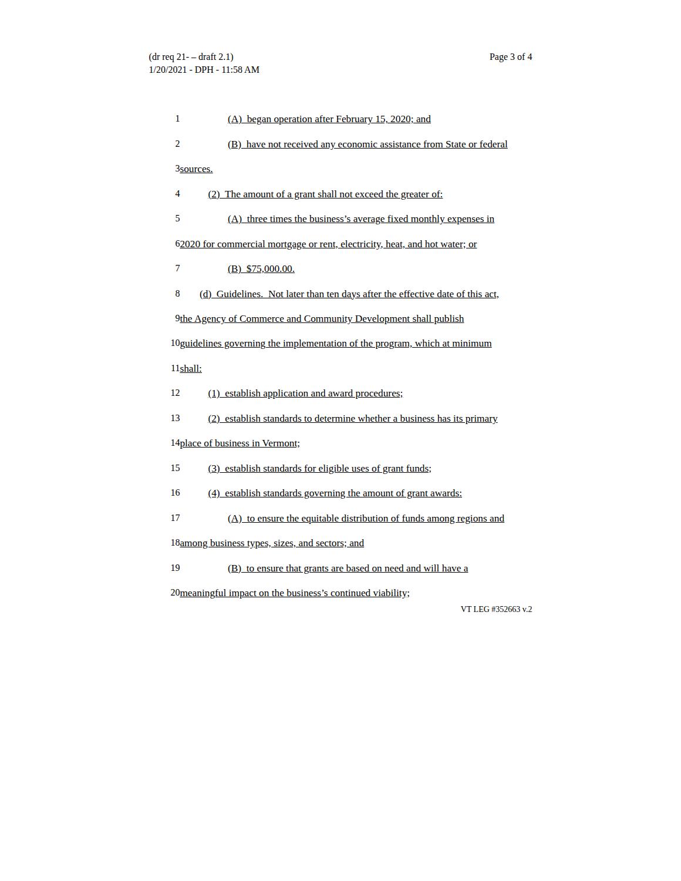(dr req 21- – draft 2.1)
1/20/2021 - DPH - 11:58 AM
Page 3 of 4
| 1 | (A) began operation after February 15, 2020; and |
| 2 | (B) have not received any economic assistance from State or federal |
| 3 | sources. |
| 4 | (2) The amount of a grant shall not exceed the greater of: |
| 5 | (A) three times the business’s average fixed monthly expenses in |
| 6 | 2020 for commercial mortgage or rent, electricity, heat, and hot water; or |
| 7 | (B) $75,000.00. |
| 8 | (d) Guidelines. Not later than ten days after the effective date of this act, |
| 9 | the Agency of Commerce and Community Development shall publish |
| 10 | guidelines governing the implementation of the program, which at minimum |
| 11 | shall: |
| 12 | (1) establish application and award procedures; |
| 13 | (2) establish standards to determine whether a business has its primary |
| 14 | place of business in Vermont; |
| 15 | (3) establish standards for eligible uses of grant funds; |
| 16 | (4) establish standards governing the amount of grant awards: |
| 17 | (A) to ensure the equitable distribution of funds among regions and |
| 18 | among business types, sizes, and sectors; and |
| 19 | (B) to ensure that grants are based on need and will have a |
| 20 | meaningful impact on the business’s continued viability; |
VT LEG #352663 v.2